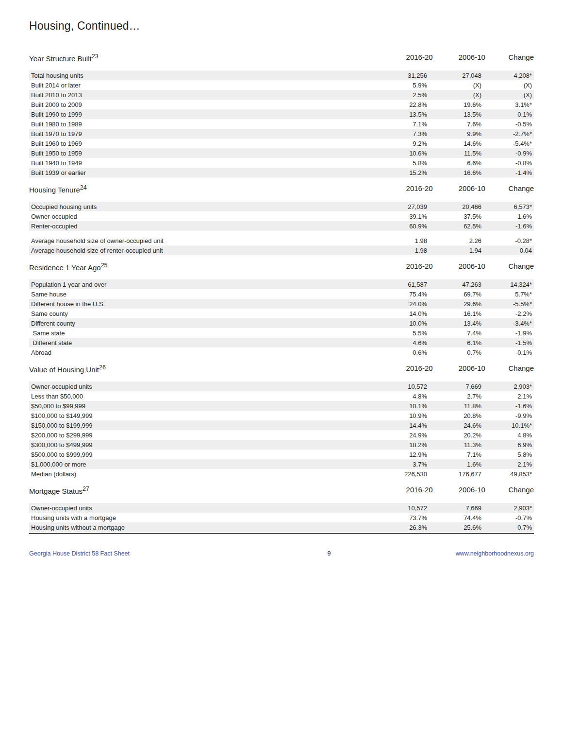Housing, Continued…
Year Structure Built 23 2016-20 2006-10 Change
| Total housing units | 31,256 | 27,048 | 4,208* |
| Built 2014 or later | 5.9% | (X) | (X) |
| Built 2010 to 2013 | 2.5% | (X) | (X) |
| Built 2000 to 2009 | 22.8% | 19.6% | 3.1%* |
| Built 1990 to 1999 | 13.5% | 13.5% | 0.1% |
| Built 1980 to 1989 | 7.1% | 7.6% | -0.5% |
| Built 1970 to 1979 | 7.3% | 9.9% | -2.7%* |
| Built 1960 to 1969 | 9.2% | 14.6% | -5.4%* |
| Built 1950 to 1959 | 10.6% | 11.5% | -0.9% |
| Built 1940 to 1949 | 5.8% | 6.6% | -0.8% |
| Built 1939 or earlier | 15.2% | 16.6% | -1.4% |
Housing Tenure 24 2016-20 2006-10 Change
| Occupied housing units | 27,039 | 20,466 | 6,573* |
| Owner-occupied | 39.1% | 37.5% | 1.6% |
| Renter-occupied | 60.9% | 62.5% | -1.6% |
| Average household size of owner-occupied unit | 1.98 | 2.26 | -0.28* |
| Average household size of renter-occupied unit | 1.98 | 1.94 | 0.04 |
Residence 1 Year Ago 25 2016-20 2006-10 Change
| Population 1 year and over | 61,587 | 47,263 | 14,324* |
| Same house | 75.4% | 69.7% | 5.7%* |
| Different house in the U.S. | 24.0% | 29.6% | -5.5%* |
| Same county | 14.0% | 16.1% | -2.2% |
| Different county | 10.0% | 13.4% | -3.4%* |
| Same state | 5.5% | 7.4% | -1.9% |
| Different state | 4.6% | 6.1% | -1.5% |
| Abroad | 0.6% | 0.7% | -0.1% |
Value of Housing Unit 26 2016-20 2006-10 Change
| Owner-occupied units | 10,572 | 7,669 | 2,903* |
| Less than $50,000 | 4.8% | 2.7% | 2.1% |
| $50,000 to $99,999 | 10.1% | 11.8% | -1.6% |
| $100,000 to $149,999 | 10.9% | 20.8% | -9.9% |
| $150,000 to $199,999 | 14.4% | 24.6% | -10.1%* |
| $200,000 to $299,999 | 24.9% | 20.2% | 4.8% |
| $300,000 to $499,999 | 18.2% | 11.3% | 6.9% |
| $500,000 to $999,999 | 12.9% | 7.1% | 5.8% |
| $1,000,000 or more | 3.7% | 1.6% | 2.1% |
| Median (dollars) | 226,530 | 176,677 | 49,853* |
Mortgage Status 27 2016-20 2006-10 Change
| Owner-occupied units | 10,572 | 7,669 | 2,903* |
| Housing units with a mortgage | 73.7% | 74.4% | -0.7% |
| Housing units without a mortgage | 26.3% | 25.6% | 0.7% |
Georgia House District 58 Fact Sheet
9
www.neighborhoodnexus.org